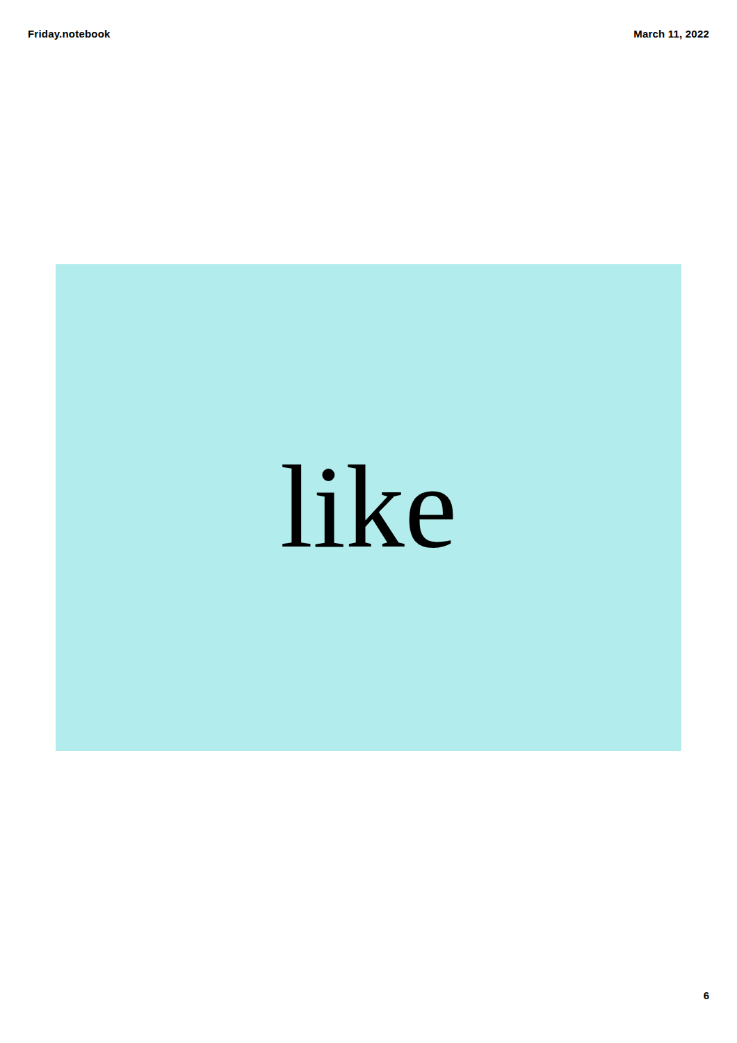Friday.notebook
March 11, 2022
like
6